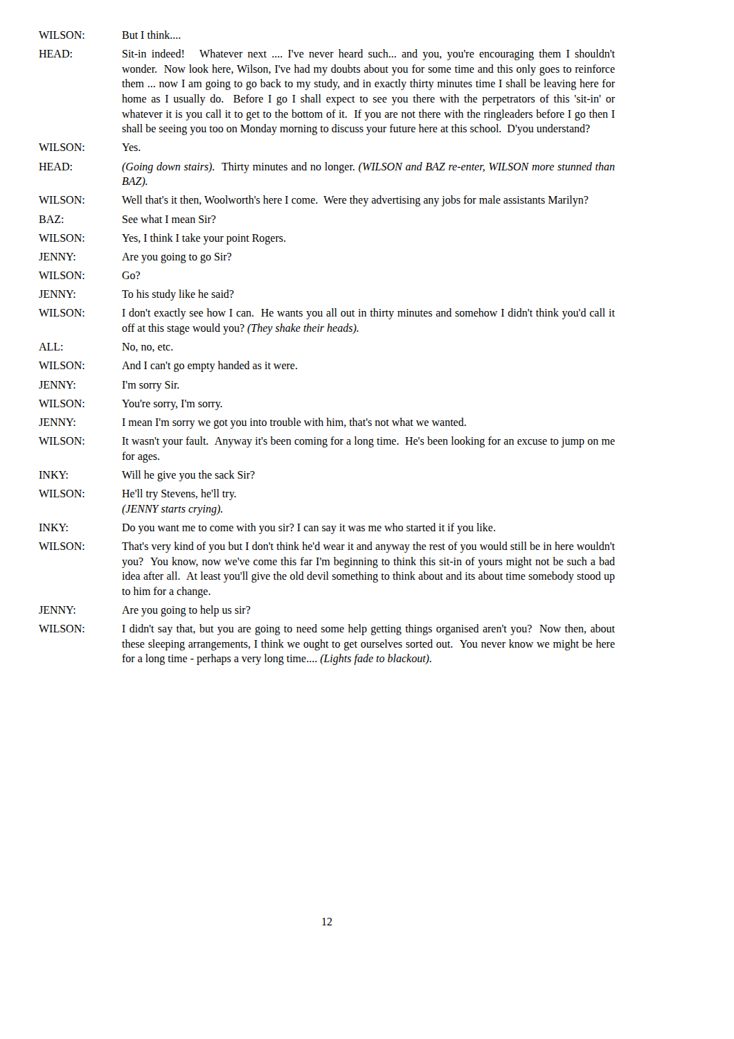| WILSON: | But I think.... |
| HEAD: | Sit-in indeed! Whatever next .... I've never heard such... and you, you're encouraging them I shouldn't wonder. Now look here, Wilson, I've had my doubts about you for some time and this only goes to reinforce them ... now I am going to go back to my study, and in exactly thirty minutes time I shall be leaving here for home as I usually do. Before I go I shall expect to see you there with the perpetrators of this 'sit-in' or whatever it is you call it to get to the bottom of it. If you are not there with the ringleaders before I go then I shall be seeing you too on Monday morning to discuss your future here at this school. D'you understand? |
| WILSON: | Yes. |
| HEAD: | (Going down stairs). Thirty minutes and no longer. (WILSON and BAZ re-enter, WILSON more stunned than BAZ). |
| WILSON: | Well that's it then, Woolworth's here I come. Were they advertising any jobs for male assistants Marilyn? |
| BAZ: | See what I mean Sir? |
| WILSON: | Yes, I think I take your point Rogers. |
| JENNY: | Are you going to go Sir? |
| WILSON: | Go? |
| JENNY: | To his study like he said? |
| WILSON: | I don't exactly see how I can. He wants you all out in thirty minutes and somehow I didn't think you'd call it off at this stage would you? (They shake their heads). |
| ALL: | No, no, etc. |
| WILSON: | And I can't go empty handed as it were. |
| JENNY: | I'm sorry Sir. |
| WILSON: | You're sorry, I'm sorry. |
| JENNY: | I mean I'm sorry we got you into trouble with him, that's not what we wanted. |
| WILSON: | It wasn't your fault. Anyway it's been coming for a long time. He's been looking for an excuse to jump on me for ages. |
| INKY: | Will he give you the sack Sir? |
| WILSON: | He'll try Stevens, he'll try. (JENNY starts crying). |
| INKY: | Do you want me to come with you sir? I can say it was me who started it if you like. |
| WILSON: | That's very kind of you but I don't think he'd wear it and anyway the rest of you would still be in here wouldn't you? You know, now we've come this far I'm beginning to think this sit-in of yours might not be such a bad idea after all. At least you'll give the old devil something to think about and its about time somebody stood up to him for a change. |
| JENNY: | Are you going to help us sir? |
| WILSON: | I didn't say that, but you are going to need some help getting things organised aren't you? Now then, about these sleeping arrangements, I think we ought to get ourselves sorted out. You never know we might be here for a long time - perhaps a very long time.... (Lights fade to blackout). |
12